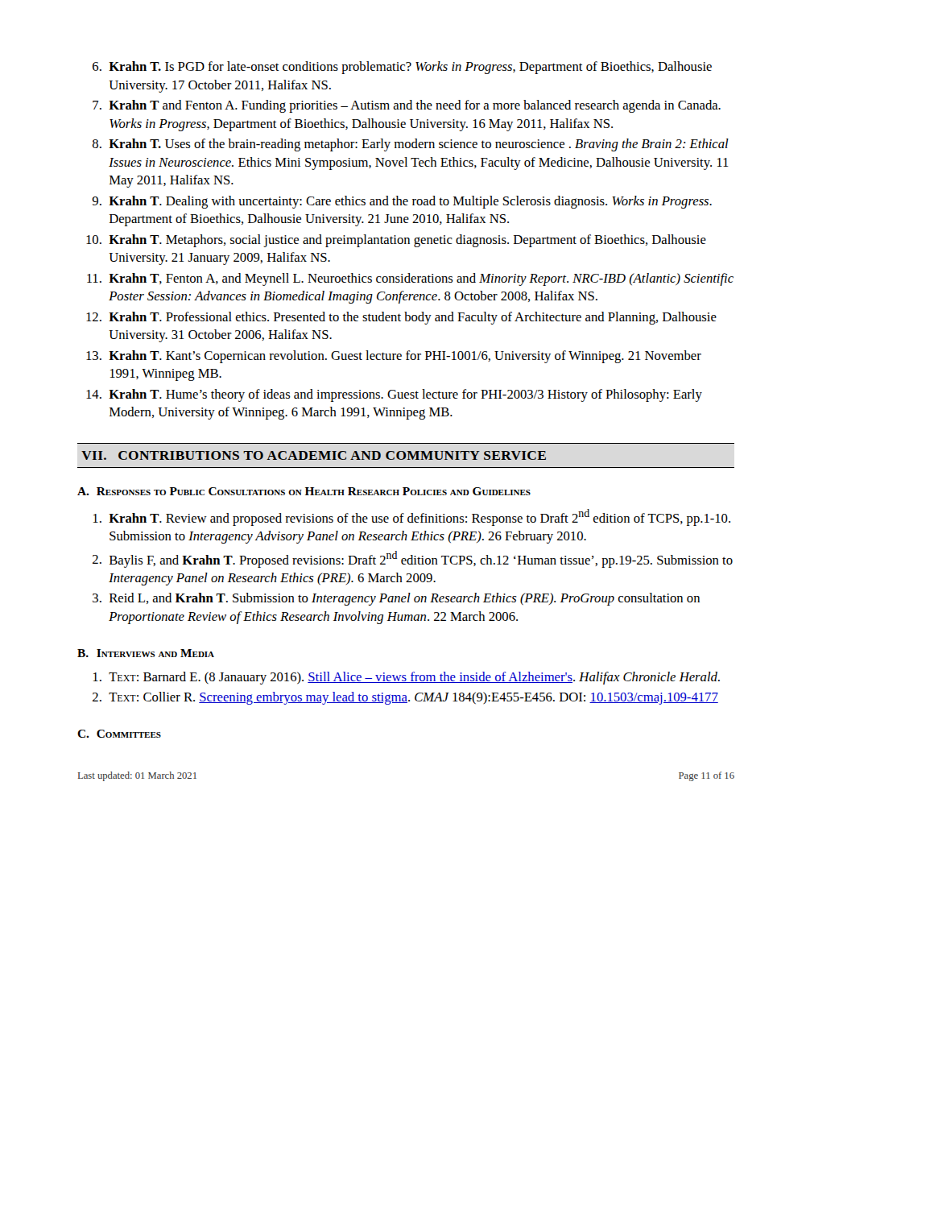Krahn T. Is PGD for late-onset conditions problematic? Works in Progress, Department of Bioethics, Dalhousie University. 17 October 2011, Halifax NS.
Krahn T and Fenton A. Funding priorities – Autism and the need for a more balanced research agenda in Canada. Works in Progress, Department of Bioethics, Dalhousie University. 16 May 2011, Halifax NS.
Krahn T. Uses of the brain-reading metaphor: Early modern science to neuroscience . Braving the Brain 2: Ethical Issues in Neuroscience. Ethics Mini Symposium, Novel Tech Ethics, Faculty of Medicine, Dalhousie University. 11 May 2011, Halifax NS.
Krahn T. Dealing with uncertainty: Care ethics and the road to Multiple Sclerosis diagnosis. Works in Progress. Department of Bioethics, Dalhousie University. 21 June 2010, Halifax NS.
Krahn T. Metaphors, social justice and preimplantation genetic diagnosis. Department of Bioethics, Dalhousie University. 21 January 2009, Halifax NS.
Krahn T, Fenton A, and Meynell L. Neuroethics considerations and Minority Report. NRC-IBD (Atlantic) Scientific Poster Session: Advances in Biomedical Imaging Conference. 8 October 2008, Halifax NS.
Krahn T. Professional ethics. Presented to the student body and Faculty of Architecture and Planning, Dalhousie University. 31 October 2006, Halifax NS.
Krahn T. Kant’s Copernican revolution. Guest lecture for PHI-1001/6, University of Winnipeg. 21 November 1991, Winnipeg MB.
Krahn T. Hume’s theory of ideas and impressions. Guest lecture for PHI-2003/3 History of Philosophy: Early Modern, University of Winnipeg. 6 March 1991, Winnipeg MB.
VII. CONTRIBUTIONS TO ACADEMIC AND COMMUNITY SERVICE
A. Responses to Public Consultations on Health Research Policies and Guidelines
Krahn T. Review and proposed revisions of the use of definitions: Response to Draft 2nd edition of TCPS, pp.1-10. Submission to Interagency Advisory Panel on Research Ethics (PRE). 26 February 2010.
Baylis F, and Krahn T. Proposed revisions: Draft 2nd edition TCPS, ch.12 ‘Human tissue’, pp.19-25. Submission to Interagency Panel on Research Ethics (PRE). 6 March 2009.
Reid L, and Krahn T. Submission to Interagency Panel on Research Ethics (PRE). ProGroup consultation on Proportionate Review of Ethics Research Involving Human. 22 March 2006.
B. Interviews and Media
Text: Barnard E. (8 Janauary 2016). Still Alice – views from the inside of Alzheimer's. Halifax Chronicle Herald.
Text: Collier R. Screening embryos may lead to stigma. CMAJ 184(9):E455-E456. DOI: 10.1503/cmaj.109-4177
C. Committees
Last updated: 01 March 2021 Page 11 of 16